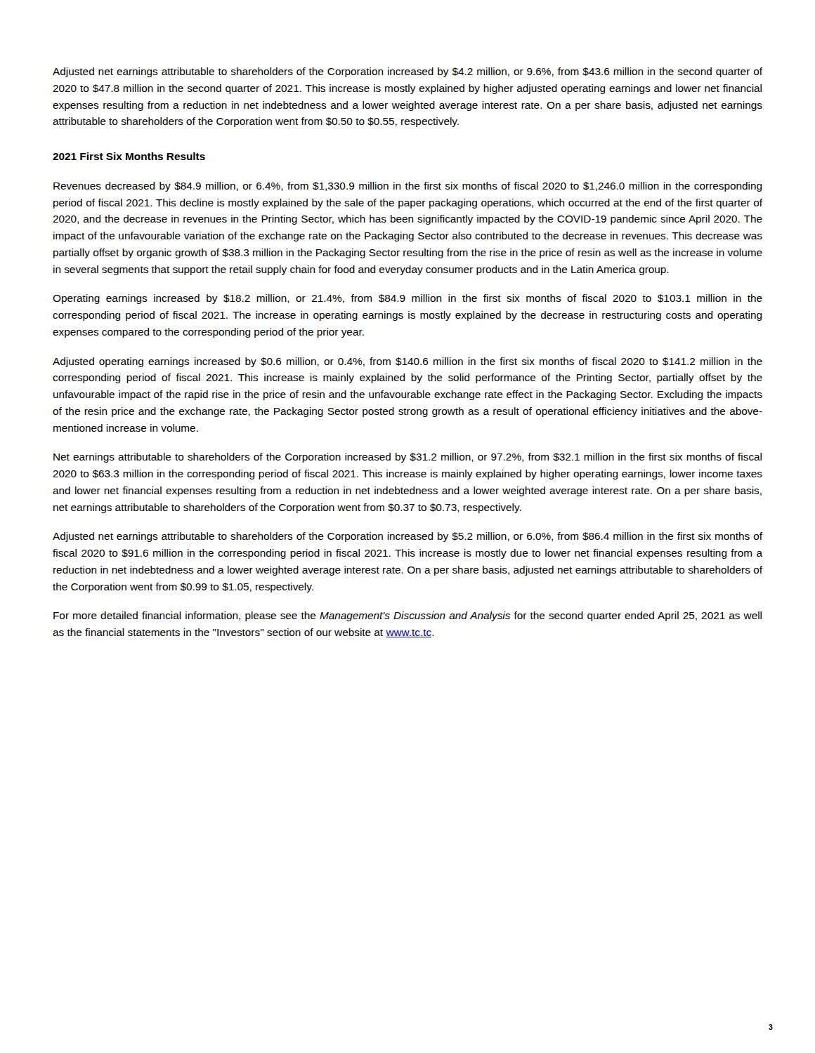Adjusted net earnings attributable to shareholders of the Corporation increased by $4.2 million, or 9.6%, from $43.6 million in the second quarter of 2020 to $47.8 million in the second quarter of 2021. This increase is mostly explained by higher adjusted operating earnings and lower net financial expenses resulting from a reduction in net indebtedness and a lower weighted average interest rate. On a per share basis, adjusted net earnings attributable to shareholders of the Corporation went from $0.50 to $0.55, respectively.
2021 First Six Months Results
Revenues decreased by $84.9 million, or 6.4%, from $1,330.9 million in the first six months of fiscal 2020 to $1,246.0 million in the corresponding period of fiscal 2021. This decline is mostly explained by the sale of the paper packaging operations, which occurred at the end of the first quarter of 2020, and the decrease in revenues in the Printing Sector, which has been significantly impacted by the COVID-19 pandemic since April 2020. The impact of the unfavourable variation of the exchange rate on the Packaging Sector also contributed to the decrease in revenues. This decrease was partially offset by organic growth of $38.3 million in the Packaging Sector resulting from the rise in the price of resin as well as the increase in volume in several segments that support the retail supply chain for food and everyday consumer products and in the Latin America group.
Operating earnings increased by $18.2 million, or 21.4%, from $84.9 million in the first six months of fiscal 2020 to $103.1 million in the corresponding period of fiscal 2021. The increase in operating earnings is mostly explained by the decrease in restructuring costs and operating expenses compared to the corresponding period of the prior year.
Adjusted operating earnings increased by $0.6 million, or 0.4%, from $140.6 million in the first six months of fiscal 2020 to $141.2 million in the corresponding period of fiscal 2021. This increase is mainly explained by the solid performance of the Printing Sector, partially offset by the unfavourable impact of the rapid rise in the price of resin and the unfavourable exchange rate effect in the Packaging Sector. Excluding the impacts of the resin price and the exchange rate, the Packaging Sector posted strong growth as a result of operational efficiency initiatives and the above-mentioned increase in volume.
Net earnings attributable to shareholders of the Corporation increased by $31.2 million, or 97.2%, from $32.1 million in the first six months of fiscal 2020 to $63.3 million in the corresponding period of fiscal 2021. This increase is mainly explained by higher operating earnings, lower income taxes and lower net financial expenses resulting from a reduction in net indebtedness and a lower weighted average interest rate. On a per share basis, net earnings attributable to shareholders of the Corporation went from $0.37 to $0.73, respectively.
Adjusted net earnings attributable to shareholders of the Corporation increased by $5.2 million, or 6.0%, from $86.4 million in the first six months of fiscal 2020 to $91.6 million in the corresponding period in fiscal 2021. This increase is mostly due to lower net financial expenses resulting from a reduction in net indebtedness and a lower weighted average interest rate. On a per share basis, adjusted net earnings attributable to shareholders of the Corporation went from $0.99 to $1.05, respectively.
For more detailed financial information, please see the Management's Discussion and Analysis for the second quarter ended April 25, 2021 as well as the financial statements in the "Investors" section of our website at www.tc.tc.
3